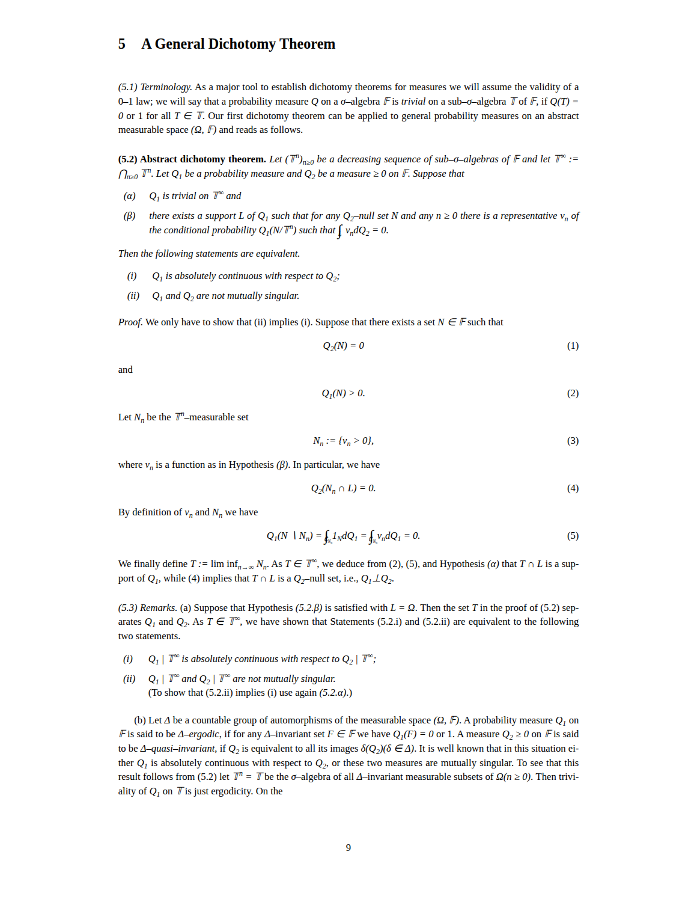5 A General Dichotomy Theorem
(5.1) Terminology. As a major tool to establish dichotomy theorems for measures we will assume the validity of a 0–1 law; we will say that a probability measure Q on a σ–algebra 𝔽 is trivial on a sub–σ–algebra 𝕋 of 𝔽, if Q(T) = 0 or 1 for all T ∈ 𝕋. Our first dichotomy theorem can be applied to general probability measures on an abstract measurable space (Ω, 𝔽) and reads as follows.
(5.2) Abstract dichotomy theorem. Let (𝕋n)n≥0 be a decreasing sequence of sub–σ–algebras of 𝔽 and let 𝕋∞ := ⋂n≥0 𝕋n. Let Q1 be a probability measure and Q2 be a measure ≥ 0 on 𝔽. Suppose that
(α) Q1 is trivial on 𝕋∞ and
(β) there exists a support L of Q1 such that for any Q2–null set N and any n ≥ 0 there is a representative vn of the conditional probability Q1(N/𝕋n) such that ∫L vndQ2 = 0.
Then the following statements are equivalent.
(i) Q1 is absolutely continuous with respect to Q2;
(ii) Q1 and Q2 are not mutually singular.
Proof. We only have to show that (ii) implies (i). Suppose that there exists a set N ∈ 𝔽 such that
Q2(N) = 0
(1)
and
Q1(N) > 0.
(2)
Let Nn be the 𝕋n–measurable set
Nn := {vn > 0},
(3)
where vn is a function as in Hypothesis (β). In particular, we have
Q2(Nn ∩ L) = 0.
(4)
By definition of vn and Nn we have
Q1(N ∖ Nn) = ∫∁Nn 1NdQ1 = ∫∁Nn vndQ1 = 0.
(5)
We finally define T := lim infn→∞ Nn. As T ∈ 𝕋∞, we deduce from (2), (5), and Hypothesis (α) that T ∩ L is a support of Q1, while (4) implies that T ∩ L is a Q2–null set, i.e., Q1⊥Q2.
(5.3) Remarks. (a) Suppose that Hypothesis (5.2.β) is satisfied with L = Ω. Then the set T in the proof of (5.2) separates Q1 and Q2. As T ∈ 𝕋∞, we have shown that Statements (5.2.i) and (5.2.ii) are equivalent to the following two statements.
(i) Q1 | 𝕋∞ is absolutely continuous with respect to Q2 | 𝕋∞;
(ii) Q1 | 𝕋∞ and Q2 | 𝕋∞ are not mutually singular.
(To show that (5.2.ii) implies (i) use again (5.2.α).)
(b) Let Δ be a countable group of automorphisms of the measurable space (Ω, 𝔽). A probability measure Q1 on 𝔽 is said to be Δ–ergodic, if for any Δ–invariant set F ∈ 𝔽 we have Q1(F) = 0 or 1. A measure Q2 ≥ 0 on 𝔽 is said to be Δ–quasi–invariant, if Q2 is equivalent to all its images δ(Q2)(δ ∈ Δ). It is well known that in this situation either Q1 is absolutely continuous with respect to Q2, or these two measures are mutually singular. To see that this result follows from (5.2) let 𝕋n = 𝕋 be the σ–algebra of all Δ–invariant measurable subsets of Ω(n ≥ 0). Then triviality of Q1 on 𝕋 is just ergodicity. On the
9